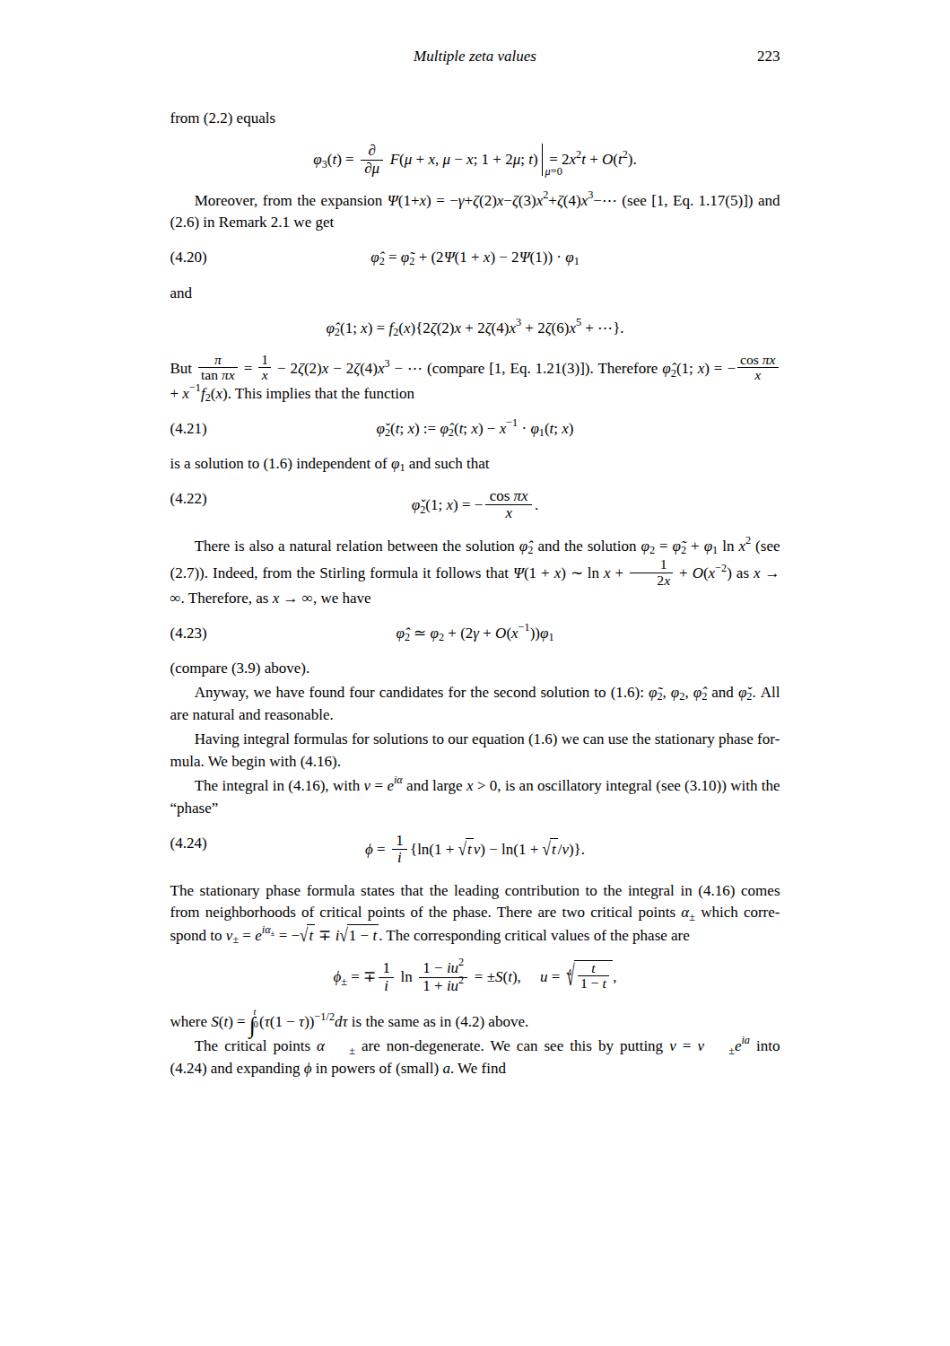Multiple zeta values 223
from (2.2) equals
φ3(t) = ∂∂μ F(μ + x, μ − x; 1 + 2μ; t)μ=0 = 2x2t + O(t2).
Moreover, from the expansion Ψ(1+x) = −γ+ζ(2)x−ζ(3)x2+ζ(4)x3−⋯ (see [1, Eq. 1.17(5)]) and (2.6) in Remark 2.1 we get
(4.20) φ̂2 = φ̃2 + (2Ψ(1 + x) − 2Ψ(1)) · φ1
and
φ̂2(1; x) = f2(x){2ζ(2)x + 2ζ(4)x3 + 2ζ(6)x5 + ⋯}.
But πtan πx = 1 x − 2ζ(2)x − 2ζ(4)x3 − ⋯ (compare [1, Eq. 1.21(3)]). Therefore φ̂2(1; x) = −cos πx x + x−1f2(x). This implies that the function
(4.21) φ̌2(t; x) := φ̂2(t; x) − x−1 · φ1(t; x)
is a solution to (1.6) independent of φ1 and such that
(4.22) φ̌2(1; x) = −cos πx x.
There is also a natural relation between the solution φ̂2 and the solution φ2 = φ̃2 + φ1 ln x2 (see (2.7)). Indeed, from the Stirling formula it follows that Ψ(1 + x) ∼ ln x + 12x + O(x−2) as x → ∞. Therefore, as x → ∞, we have
(4.23) φ̂2 ≃ φ2 + (2γ + O(x−1))φ1
(compare (3.9) above).
Anyway, we have found four candidates for the second solution to (1.6): φ̃2, φ2, φ̂2 and φ̌2. All are natural and reasonable.
Having integral formulas for solutions to our equation (1.6) we can use the stationary phase formula. We begin with (4.16).
The integral in (4.16), with v = eiα and large x > 0, is an oscillatory integral (see (3.10)) with the “phase”
(4.24) ϕ = 1 i{ln(1 + √t v) − ln(1 + √t/v)}.
The stationary phase formula states that the leading contribution to the integral in (4.16) comes from neighborhoods of critical points of the phase. There are two critical points α± which correspond to v± = eiα± = −√t ∓ i√1 − t. The corresponding critical values of the phase are
ϕ± = ∓1 i ln 1 − iu21 + iu2 = ±S(t), u = 4√t 1 − t,
where S(t) = ∫t 0(τ(1 − τ))−1/2dτ is the same as in (4.2) above.
The critical points α± are non-degenerate. We can see this by putting v = v±eia into (4.24) and expanding ϕ in powers of (small) a. We find